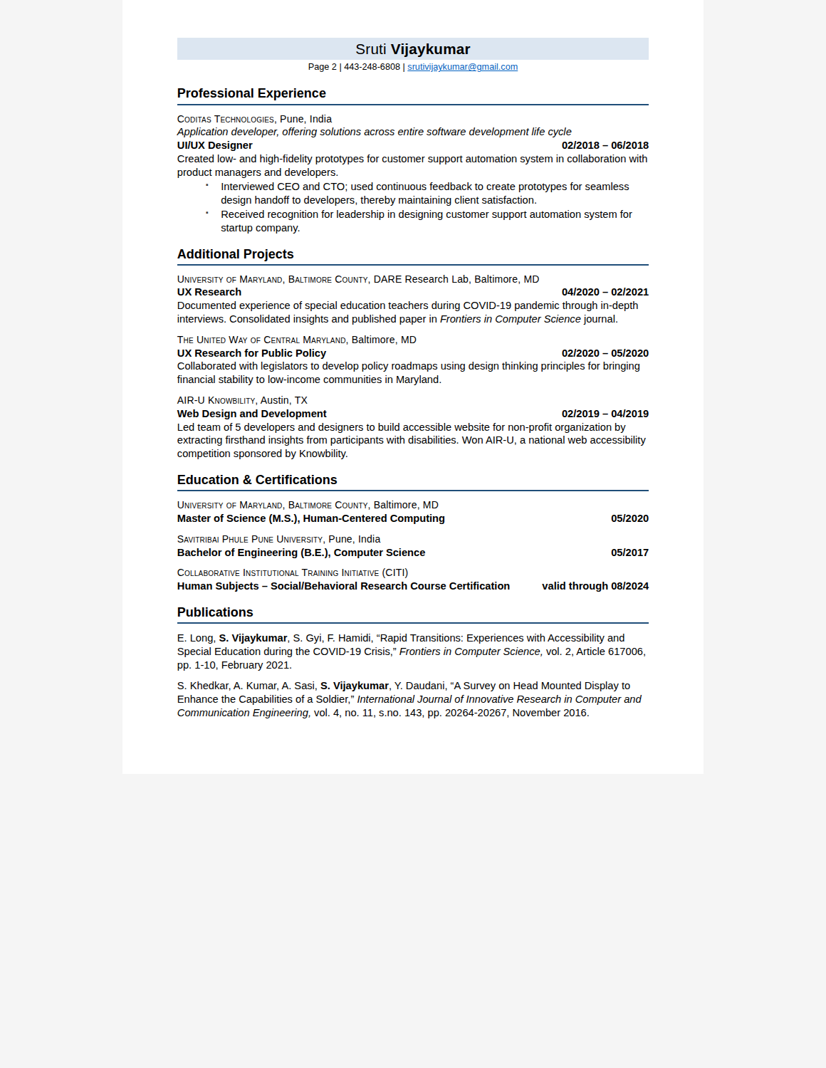Sruti Vijaykumar
Page 2 | 443-248-6808 | srutivijaykumar@gmail.com
Professional Experience
Coditas Technologies, Pune, India
Application developer, offering solutions across entire software development life cycle
UI/UX Designer 02/2018 – 06/2018
Created low- and high-fidelity prototypes for customer support automation system in collaboration with product managers and developers.
Interviewed CEO and CTO; used continuous feedback to create prototypes for seamless design handoff to developers, thereby maintaining client satisfaction.
Received recognition for leadership in designing customer support automation system for startup company.
Additional Projects
University of Maryland, Baltimore County, DARE Research Lab, Baltimore, MD
UX Research 04/2020 – 02/2021
Documented experience of special education teachers during COVID-19 pandemic through in-depth interviews. Consolidated insights and published paper in Frontiers in Computer Science journal.
The United Way of Central Maryland, Baltimore, MD
UX Research for Public Policy 02/2020 – 05/2020
Collaborated with legislators to develop policy roadmaps using design thinking principles for bringing financial stability to low-income communities in Maryland.
AIR-U Knowbility, Austin, TX
Web Design and Development 02/2019 – 04/2019
Led team of 5 developers and designers to build accessible website for non-profit organization by extracting firsthand insights from participants with disabilities. Won AIR-U, a national web accessibility competition sponsored by Knowbility.
Education & Certifications
University of Maryland, Baltimore County, Baltimore, MD
Master of Science (M.S.), Human-Centered Computing 05/2020
Savitribai Phule Pune University, Pune, India
Bachelor of Engineering (B.E.), Computer Science 05/2017
Collaborative Institutional Training Initiative (CITI)
Human Subjects – Social/Behavioral Research Course Certification valid through 08/2024
Publications
E. Long, S. Vijaykumar, S. Gyi, F. Hamidi, “Rapid Transitions: Experiences with Accessibility and Special Education during the COVID-19 Crisis,” Frontiers in Computer Science, vol. 2, Article 617006, pp. 1-10, February 2021.
S. Khedkar, A. Kumar, A. Sasi, S. Vijaykumar, Y. Daudani, “A Survey on Head Mounted Display to Enhance the Capabilities of a Soldier,” International Journal of Innovative Research in Computer and Communication Engineering, vol. 4, no. 11, s.no. 143, pp. 20264-20267, November 2016.